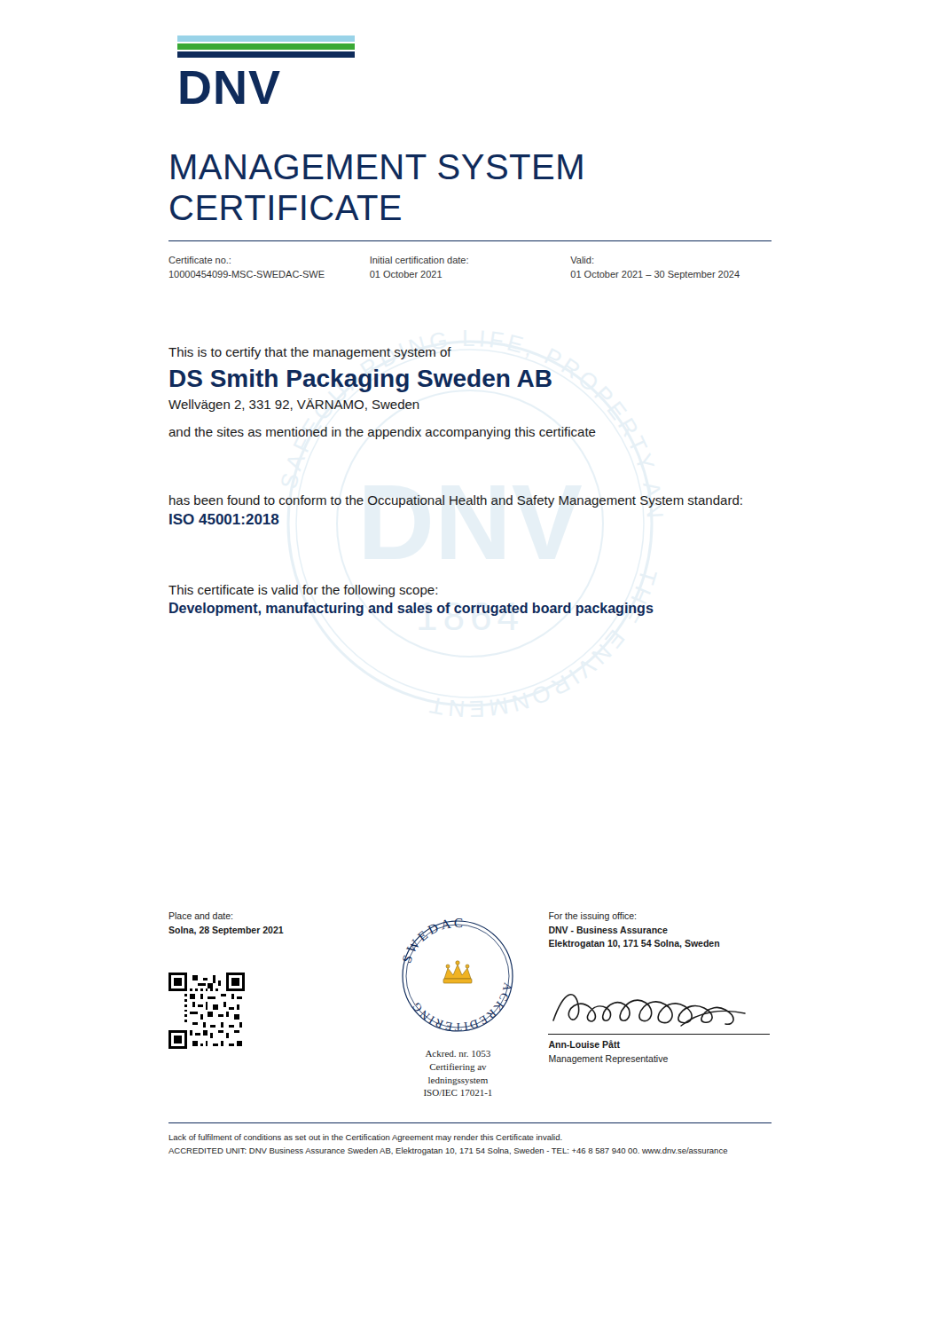SAFEGUARDING LIFE, PROPERTY AND THE ENVIRONMENT DNV 1864
DNV
MANAGEMENT SYSTEM
CERTIFICATE
Certificate no.:
10000454099-MSC-SWEDAC-SWE
Initial certification date:
01 October 2021
Valid:
01 October 2021 – 30 September 2024
This is to certify that the management system of
DS Smith Packaging Sweden AB
Wellvägen 2, 331 92, VÄRNAMO, Sweden
and the sites as mentioned in the appendix accompanying this certificate
has been found to conform to the Occupational Health and Safety Management System standard:
ISO 45001:2018
This certificate is valid for the following scope:
Development, manufacturing and sales of corrugated board packagings
Place and date:
Solna, 28 September 2021
SWEDAC ACKREDITERING
Ackred. nr. 1053
Certifiering av
ledningssystem
ISO/IEC 17021-1
For the issuing office:
DNV - Business Assurance
Elektrogatan 10, 171 54 Solna, Sweden
Ann-Louise Pått
Management Representative
Lack of fulfilment of conditions as set out in the Certification Agreement may render this Certificate invalid.
ACCREDITED UNIT: DNV Business Assurance Sweden AB, Elektrogatan 10, 171 54 Solna, Sweden - TEL: +46 8 587 940 00. www.dnv.se/assurance